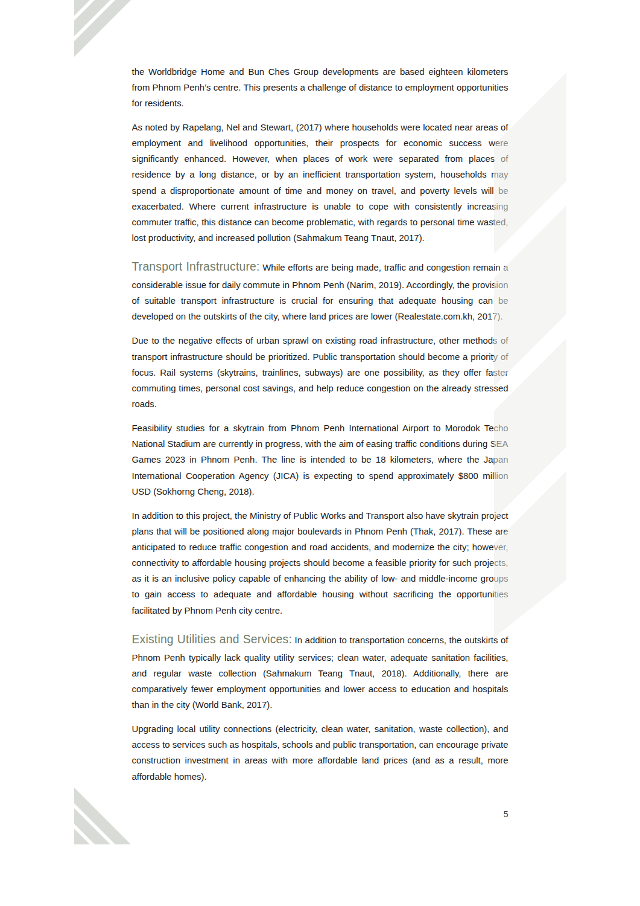the Worldbridge Home and Bun Ches Group developments are based eighteen kilometers from Phnom Penh’s centre. This presents a challenge of distance to employment opportunities for residents.
As noted by Rapelang, Nel and Stewart, (2017) where households were located near areas of employment and livelihood opportunities, their prospects for economic success were significantly enhanced. However, when places of work were separated from places of residence by a long distance, or by an inefficient transportation system, households may spend a disproportionate amount of time and money on travel, and poverty levels will be exacerbated. Where current infrastructure is unable to cope with consistently increasing commuter traffic, this distance can become problematic, with regards to personal time wasted, lost productivity, and increased pollution (Sahmakum Teang Tnaut, 2017).
Transport Infrastructure: While efforts are being made, traffic and congestion remain a considerable issue for daily commute in Phnom Penh (Narim, 2019). Accordingly, the provision of suitable transport infrastructure is crucial for ensuring that adequate housing can be developed on the outskirts of the city, where land prices are lower (Realestate.com.kh, 2017).
Due to the negative effects of urban sprawl on existing road infrastructure, other methods of transport infrastructure should be prioritized. Public transportation should become a priority of focus. Rail systems (skytrains, trainlines, subways) are one possibility, as they offer faster commuting times, personal cost savings, and help reduce congestion on the already stressed roads.
Feasibility studies for a skytrain from Phnom Penh International Airport to Morodok Techo National Stadium are currently in progress, with the aim of easing traffic conditions during SEA Games 2023 in Phnom Penh. The line is intended to be 18 kilometers, where the Japan International Cooperation Agency (JICA) is expecting to spend approximately $800 million USD (Sokhorng Cheng, 2018).
In addition to this project, the Ministry of Public Works and Transport also have skytrain project plans that will be positioned along major boulevards in Phnom Penh (Thak, 2017). These are anticipated to reduce traffic congestion and road accidents, and modernize the city; however, connectivity to affordable housing projects should become a feasible priority for such projects, as it is an inclusive policy capable of enhancing the ability of low- and middle-income groups to gain access to adequate and affordable housing without sacrificing the opportunities facilitated by Phnom Penh city centre.
Existing Utilities and Services: In addition to transportation concerns, the outskirts of Phnom Penh typically lack quality utility services; clean water, adequate sanitation facilities, and regular waste collection (Sahmakum Teang Tnaut, 2018). Additionally, there are comparatively fewer employment opportunities and lower access to education and hospitals than in the city (World Bank, 2017).
Upgrading local utility connections (electricity, clean water, sanitation, waste collection), and access to services such as hospitals, schools and public transportation, can encourage private construction investment in areas with more affordable land prices (and as a result, more affordable homes).
5